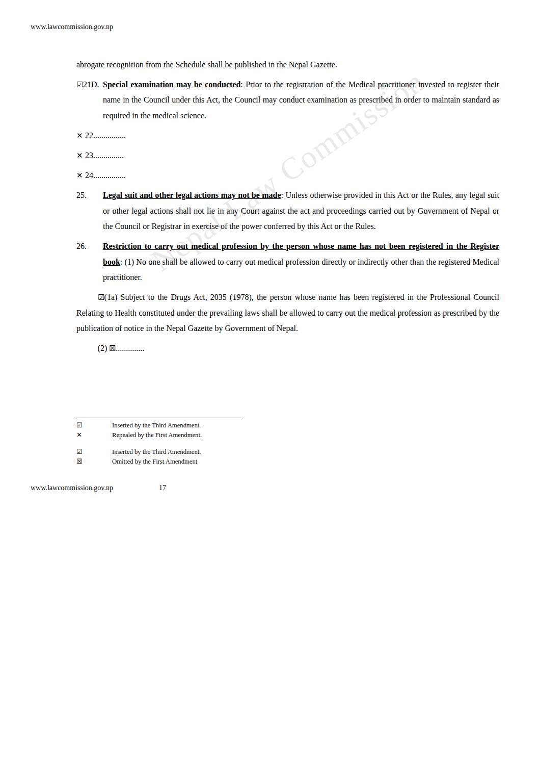www.lawcommission.gov.np
Nepal Law Commission
abrogate recognition from the Schedule shall be published in the Nepal Gazette.
☑21D.
Special examination may be conducted: Prior to the registration of the Medical practitioner invested to register their name in the Council under this Act, the Council may conduct examination as prescribed in order to maintain standard as required in the medical science.
✕
22................
✕
23...............
✕
24................
25.
Legal suit and other legal actions may not be made: Unless otherwise provided in this Act or the Rules, any legal suit or other legal actions shall not lie in any Court against the act and proceedings carried out by Government of Nepal or the Council or Registrar in exercise of the power conferred by this Act or the Rules.
26.
Restriction to carry out medical profession by the person whose name has not been registered in the Register book: (1) No one shall be allowed to carry out medical profession directly or indirectly other than the registered Medical practitioner.
☑(1a) Subject to the Drugs Act, 2035 (1978), the person whose name has been registered in the Professional Council Relating to Health constituted under the prevailing laws shall be allowed to carry out the medical profession as prescribed by the publication of notice in the Nepal Gazette by Government of Nepal.
(2) ☒..............
☑
Inserted by the Third Amendment.
✕
Repealed by the First Amendment.
☑
Inserted by the Third Amendment.
☒
Omitted by the First Amendment
www.lawcommission.gov.np
17